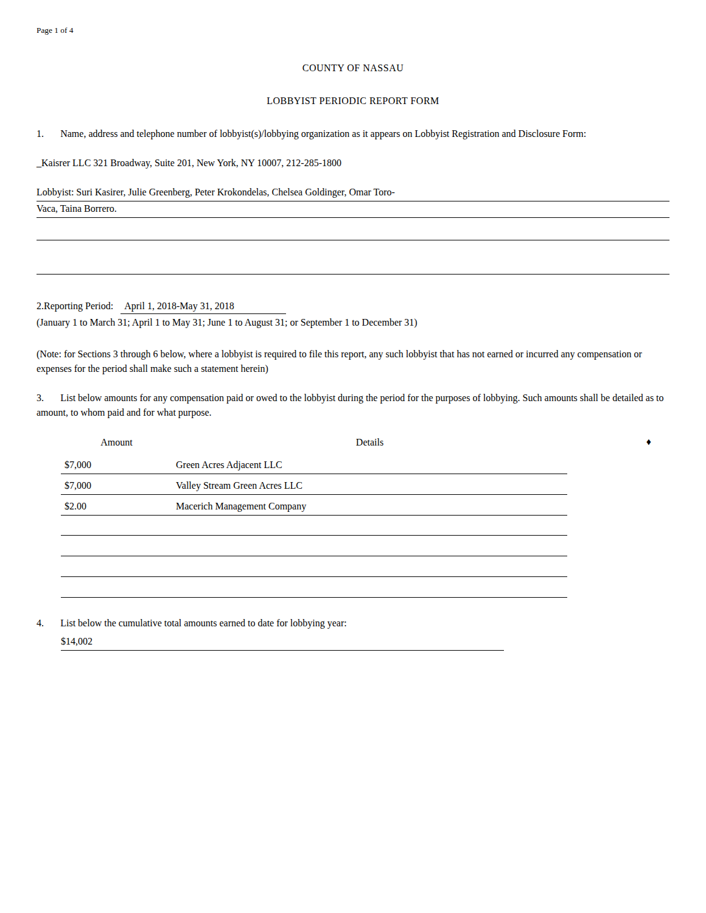Page 1 of 4
COUNTY OF NASSAU
LOBBYIST PERIODIC REPORT FORM
1. Name, address and telephone number of lobbyist(s)/lobbying organization as it appears on Lobbyist Registration and Disclosure Form:
_Kaisrer LLC 321 Broadway, Suite 201, New York, NY 10007, 212-285-1800
Lobbyist: Suri Kasirer, Julie Greenberg, Peter Krokondelas, Chelsea Goldinger, Omar Toro- Vaca, Taina Borrero.
2.Reporting Period: April 1, 2018-May 31, 2018
(January 1 to March 31; April 1 to May 31; June 1 to August 31; or September 1 to December 31)
(Note: for Sections 3 through 6 below, where a lobbyist is required to file this report, any such lobbyist that has not earned or incurred any compensation or expenses for the period shall make such a statement herein)
3. List below amounts for any compensation paid or owed to the lobbyist during the period for the purposes of lobbying. Such amounts shall be detailed as to amount, to whom paid and for what purpose.
♦
| Amount | Details |
| --- | --- |
| $7,000 | Green Acres Adjacent LLC |
| $7,000 | Valley Stream Green Acres LLC |
| $2.00 | Macerich Management Company |
4. List below the cumulative total amounts earned to date for lobbying year: $14,002